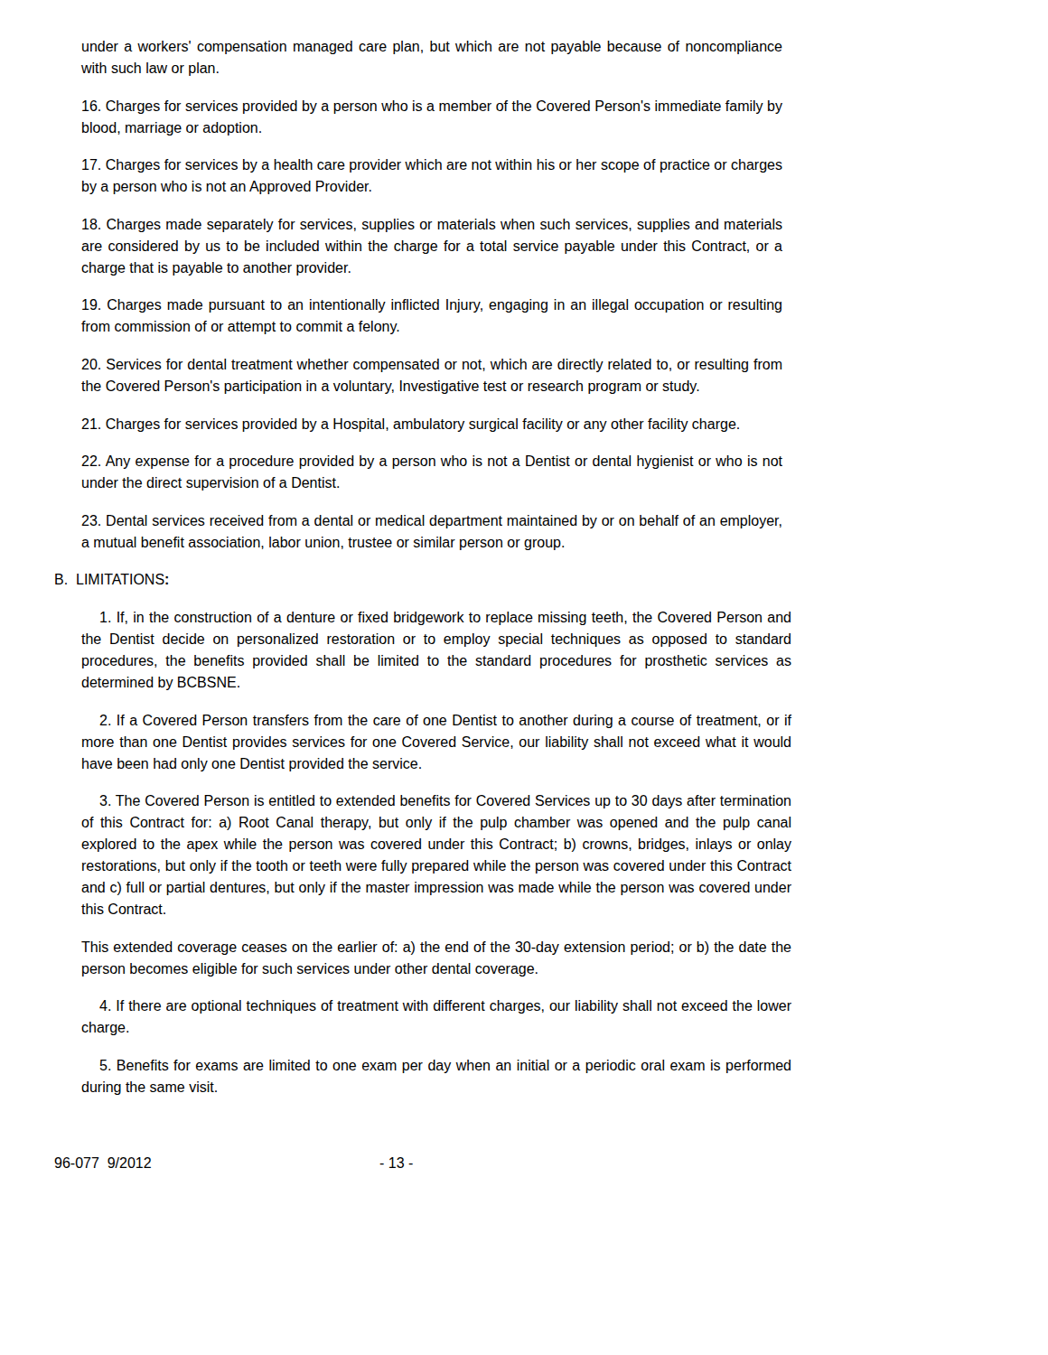under a workers' compensation managed care plan, but which are not payable because of noncompliance with such law or plan.
16. Charges for services provided by a person who is a member of the Covered Person's immediate family by blood, marriage or adoption.
17. Charges for services by a health care provider which are not within his or her scope of practice or charges by a person who is not an Approved Provider.
18. Charges made separately for services, supplies or materials when such services, supplies and materials are considered by us to be included within the charge for a total service payable under this Contract, or a charge that is payable to another provider.
19. Charges made pursuant to an intentionally inflicted Injury, engaging in an illegal occupation or resulting from commission of or attempt to commit a felony.
20. Services for dental treatment whether compensated or not, which are directly related to, or resulting from the Covered Person's participation in a voluntary, Investigative test or research program or study.
21. Charges for services provided by a Hospital, ambulatory surgical facility or any other facility charge.
22. Any expense for a procedure provided by a person who is not a Dentist or dental hygienist or who is not under the direct supervision of a Dentist.
23. Dental services received from a dental or medical department maintained by or on behalf of an employer, a mutual benefit association, labor union, trustee or similar person or group.
B. LIMITATIONS:
1. If, in the construction of a denture or fixed bridgework to replace missing teeth, the Covered Person and the Dentist decide on personalized restoration or to employ special techniques as opposed to standard procedures, the benefits provided shall be limited to the standard procedures for prosthetic services as determined by BCBSNE.
2. If a Covered Person transfers from the care of one Dentist to another during a course of treatment, or if more than one Dentist provides services for one Covered Service, our liability shall not exceed what it would have been had only one Dentist provided the service.
3. The Covered Person is entitled to extended benefits for Covered Services up to 30 days after termination of this Contract for: a) Root Canal therapy, but only if the pulp chamber was opened and the pulp canal explored to the apex while the person was covered under this Contract; b) crowns, bridges, inlays or onlay restorations, but only if the tooth or teeth were fully prepared while the person was covered under this Contract and c) full or partial dentures, but only if the master impression was made while the person was covered under this Contract.
This extended coverage ceases on the earlier of: a) the end of the 30-day extension period; or b) the date the person becomes eligible for such services under other dental coverage.
4. If there are optional techniques of treatment with different charges, our liability shall not exceed the lower charge.
5. Benefits for exams are limited to one exam per day when an initial or a periodic oral exam is performed during the same visit.
96-077 9/2012
- 13 -